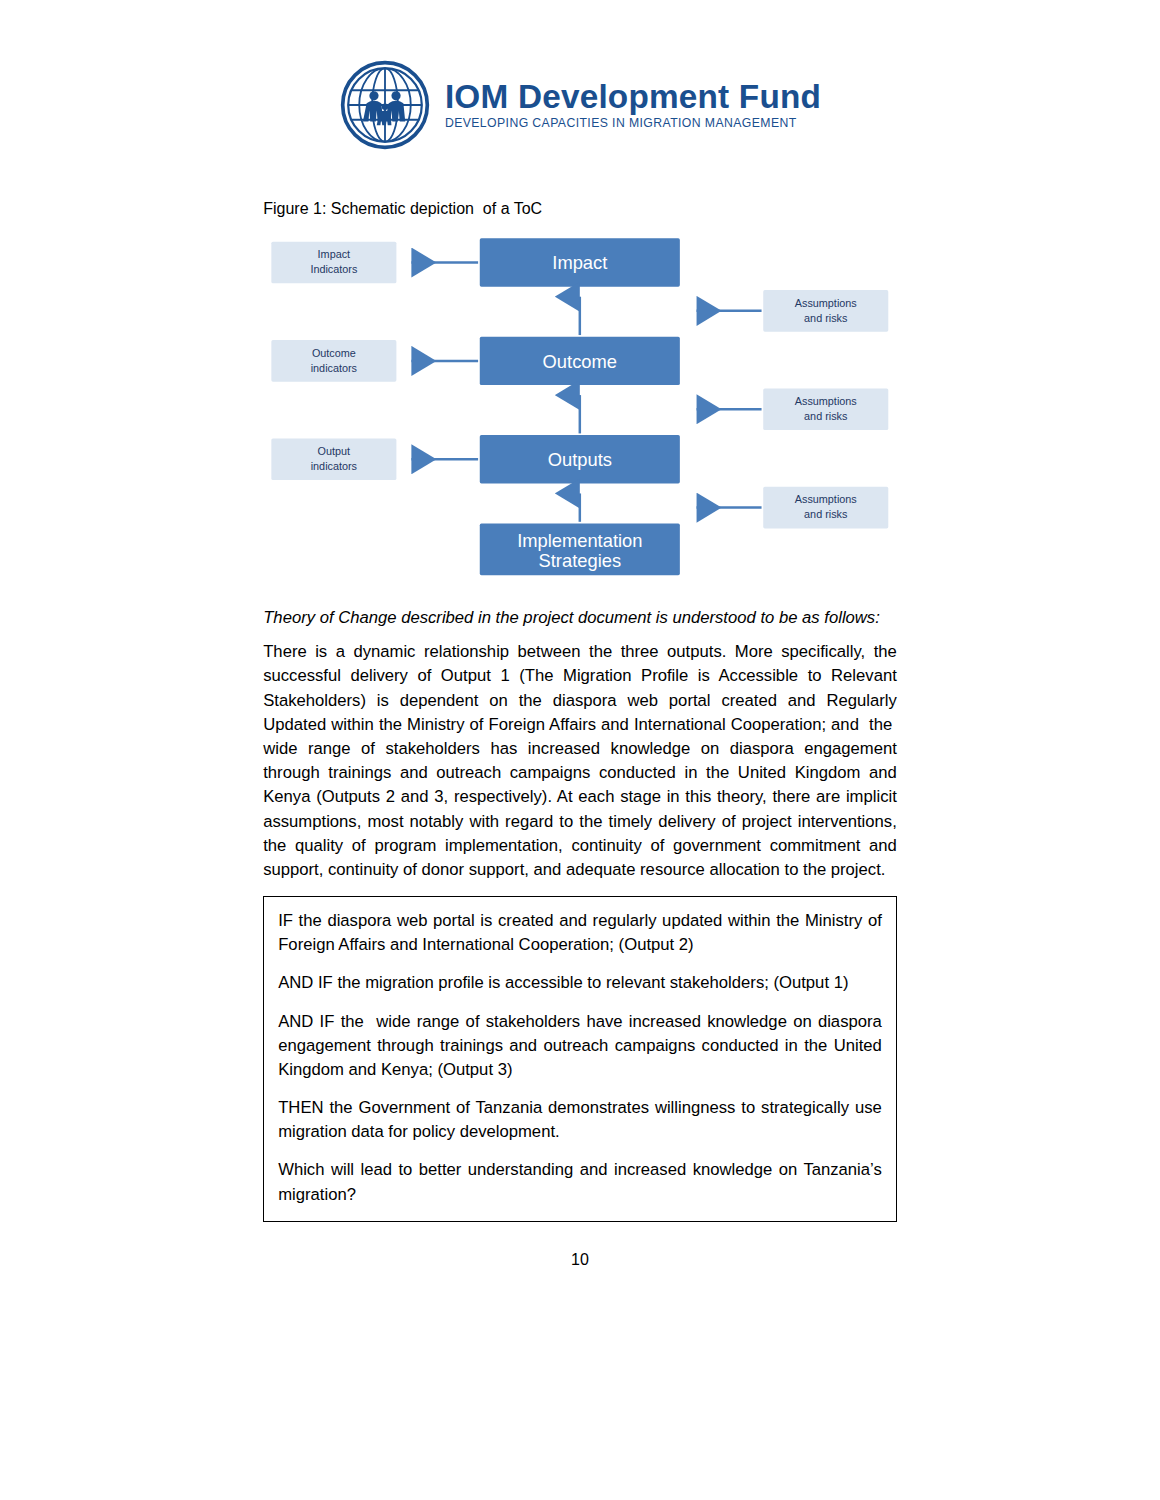IOM Development Fund
DEVELOPING CAPACITIES IN MIGRATION MANAGEMENT
Figure 1: Schematic depiction of a ToC
Impact Impact Indicators Outcome Outcome indicators Assumptions and risks Outputs Output indicators Assumptions and risks Implementation Strategies Assumptions and risks
Theory of Change described in the project document is understood to be as follows:
There is a dynamic relationship between the three outputs. More specifically, the successful delivery of Output 1 (The Migration Profile is Accessible to Relevant Stakeholders) is dependent on the diaspora web portal created and Regularly Updated within the Ministry of Foreign Affairs and International Cooperation; and the wide range of stakeholders has increased knowledge on diaspora engagement through trainings and outreach campaigns conducted in the United Kingdom and Kenya (Outputs 2 and 3, respectively). At each stage in this theory, there are implicit assumptions, most notably with regard to the timely delivery of project interventions, the quality of program implementation, continuity of government commitment and support, continuity of donor support, and adequate resource allocation to the project.
IF the diaspora web portal is created and regularly updated within the Ministry of Foreign Affairs and International Cooperation; (Output 2)
AND IF the migration profile is accessible to relevant stakeholders; (Output 1)
AND IF the wide range of stakeholders have increased knowledge on diaspora engagement through trainings and outreach campaigns conducted in the United Kingdom and Kenya; (Output 3)
THEN the Government of Tanzania demonstrates willingness to strategically use migration data for policy development.
Which will lead to better understanding and increased knowledge on Tanzania’s migration?
10